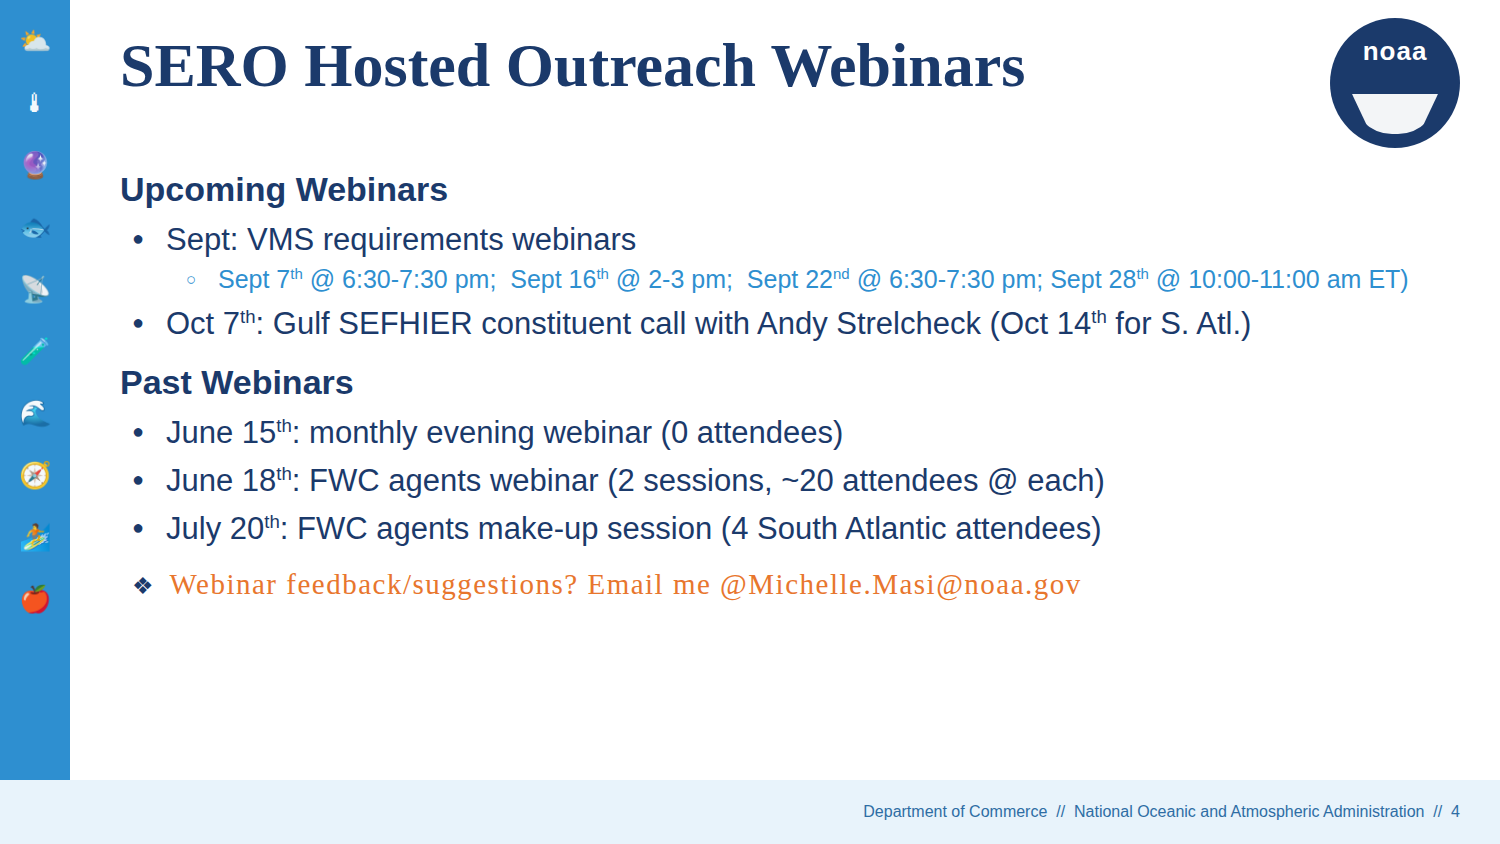⛅ 🌡 🔮 🐟 📡 🧪 🌊 🧭 🏄 🍎
noaa
SERO Hosted Outreach Webinars
Upcoming Webinars
Sept: VMS requirements webinars
Sept 7th @ 6:30-7:30 pm; Sept 16th @ 2-3 pm; Sept 22nd @ 6:30-7:30 pm; Sept 28th @ 10:00-11:00 am ET)
Oct 7th: Gulf SEFHIER constituent call with Andy Strelcheck (Oct 14th for S. Atl.)
Past Webinars
June 15th: monthly evening webinar (0 attendees)
June 18th: FWC agents webinar (2 sessions, ~20 attendees @ each)
July 20th: FWC agents make-up session (4 South Atlantic attendees)
❖Webinar feedback/suggestions? Email me @Michelle.Masi@noaa.gov
Department of Commerce // National Oceanic and Atmospheric Administration // 4